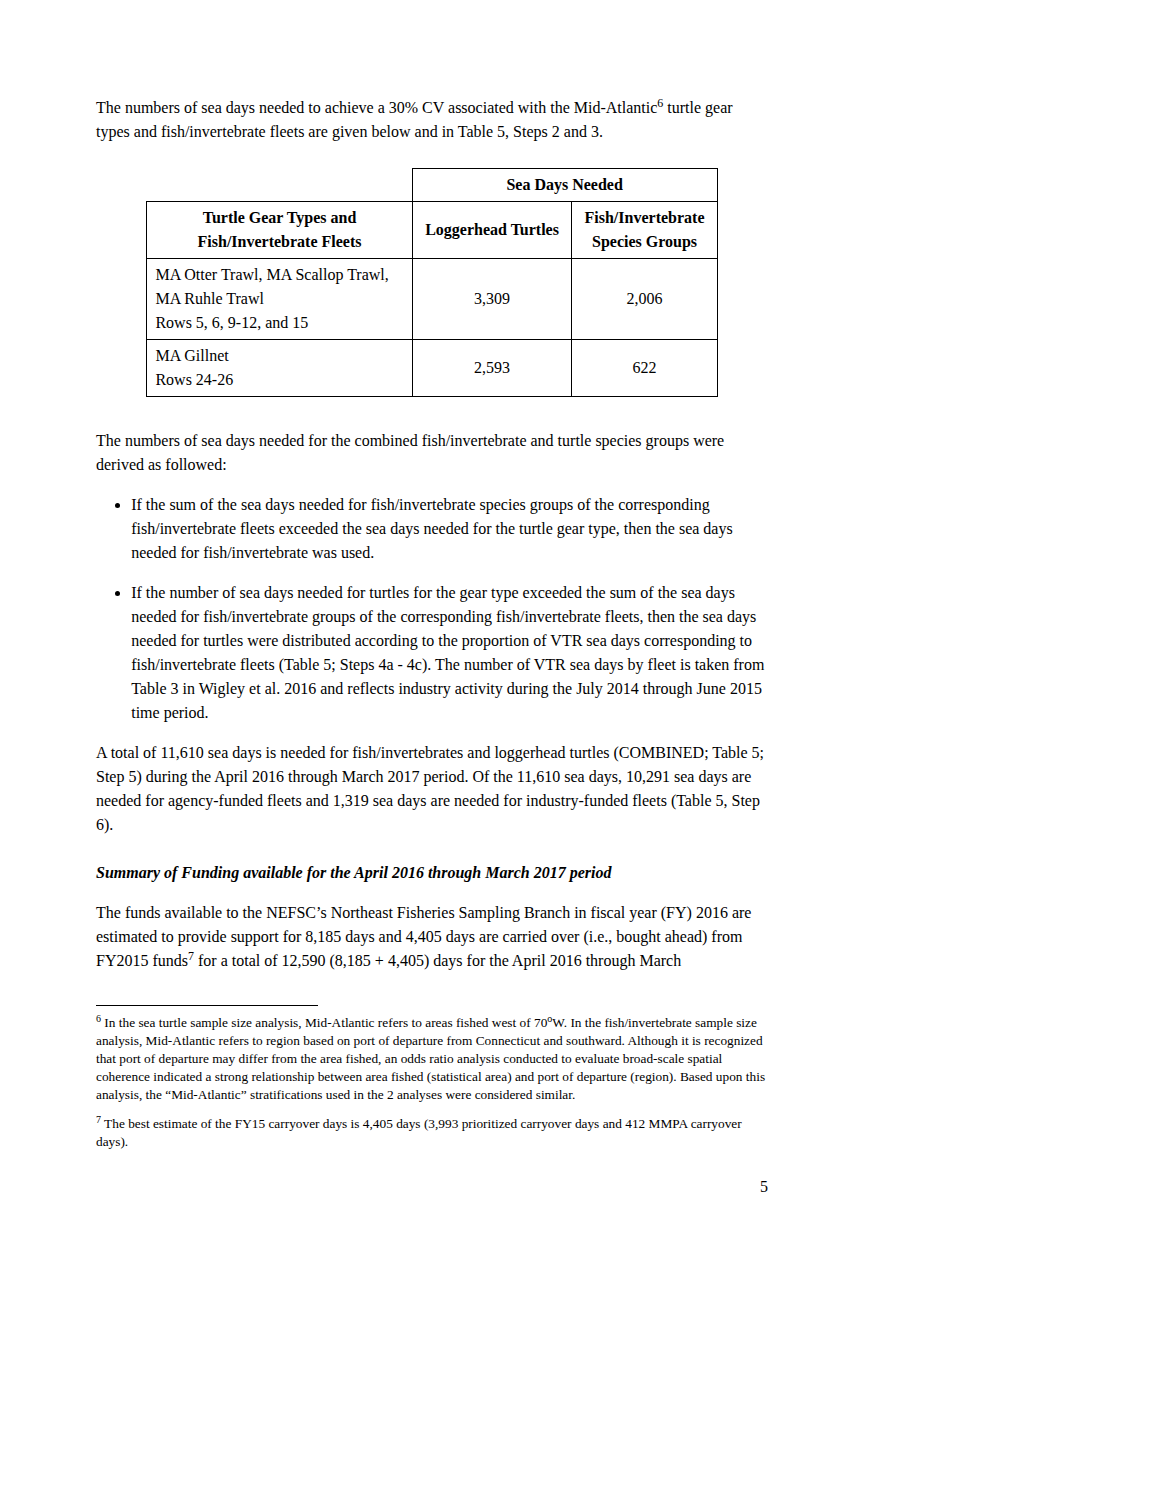The numbers of sea days needed to achieve a 30% CV associated with the Mid-Atlantic6 turtle gear types and fish/invertebrate fleets are given below and in Table 5, Steps 2 and 3.
| | Sea Days Needed |
| Turtle Gear Types and Fish/Invertebrate Fleets | Loggerhead Turtles | Fish/Invertebrate Species Groups |
| MA Otter Trawl, MA Scallop Trawl, MA Ruhle Trawl Rows 5, 6, 9-12, and 15 | 3,309 | 2,006 |
| MA Gillnet Rows 24-26 | 2,593 | 622 |
The numbers of sea days needed for the combined fish/invertebrate and turtle species groups were derived as followed:
If the sum of the sea days needed for fish/invertebrate species groups of the corresponding fish/invertebrate fleets exceeded the sea days needed for the turtle gear type, then the sea days needed for fish/invertebrate was used.
If the number of sea days needed for turtles for the gear type exceeded the sum of the sea days needed for fish/invertebrate groups of the corresponding fish/invertebrate fleets, then the sea days needed for turtles were distributed according to the proportion of VTR sea days corresponding to fish/invertebrate fleets (Table 5; Steps 4a - 4c). The number of VTR sea days by fleet is taken from Table 3 in Wigley et al. 2016 and reflects industry activity during the July 2014 through June 2015 time period.
A total of 11,610 sea days is needed for fish/invertebrates and loggerhead turtles (COMBINED; Table 5; Step 5) during the April 2016 through March 2017 period. Of the 11,610 sea days, 10,291 sea days are needed for agency-funded fleets and 1,319 sea days are needed for industry-funded fleets (Table 5, Step 6).
Summary of Funding available for the April 2016 through March 2017 period
The funds available to the NEFSC’s Northeast Fisheries Sampling Branch in fiscal year (FY) 2016 are estimated to provide support for 8,185 days and 4,405 days are carried over (i.e., bought ahead) from FY2015 funds7 for a total of 12,590 (8,185 + 4,405) days for the April 2016 through March
6 In the sea turtle sample size analysis, Mid-Atlantic refers to areas fished west of 70oW. In the fish/invertebrate sample size analysis, Mid-Atlantic refers to region based on port of departure from Connecticut and southward. Although it is recognized that port of departure may differ from the area fished, an odds ratio analysis conducted to evaluate broad-scale spatial coherence indicated a strong relationship between area fished (statistical area) and port of departure (region). Based upon this analysis, the “Mid-Atlantic” stratifications used in the 2 analyses were considered similar.
7 The best estimate of the FY15 carryover days is 4,405 days (3,993 prioritized carryover days and 412 MMPA carryover days).
5